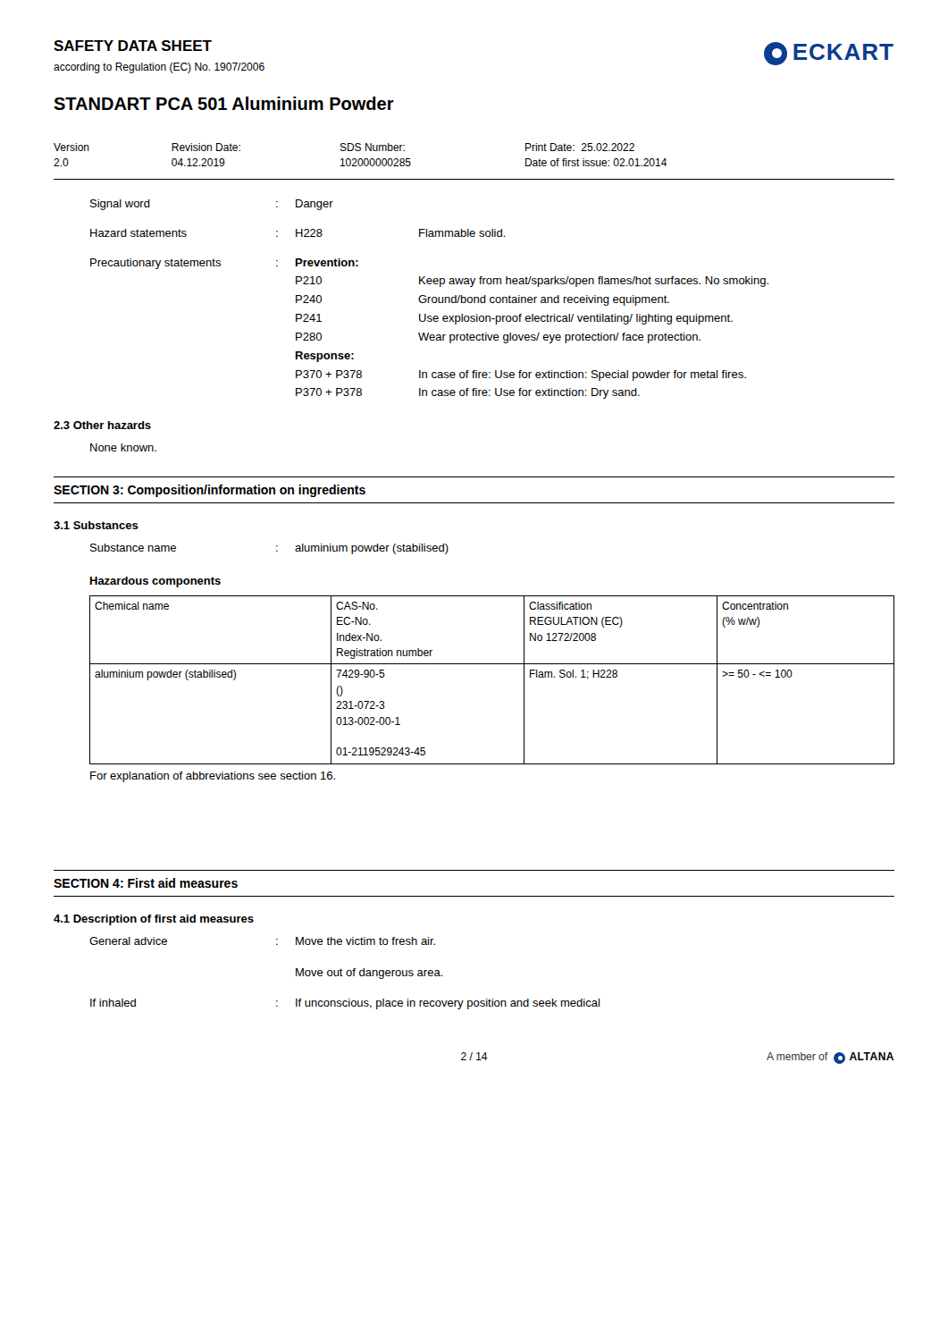SAFETY DATA SHEET
according to Regulation (EC) No. 1907/2006
ECKART
STANDART PCA 501 Aluminium Powder
| Version 2.0 | Revision Date: 04.12.2019 | SDS Number: 102000000285 | Print Date: 25.02.2022 Date of first issue: 02.01.2014 |
| Signal word | : | Danger |
| Hazard statements | : | H228 | Flammable solid. |
| Precautionary statements | : | Prevention: |
| | | P210 | Keep away from heat/sparks/open flames/hot surfaces. No smoking. |
| | | P240 | Ground/bond container and receiving equipment. |
| | | P241 | Use explosion-proof electrical/ ventilating/ lighting equipment. |
| | | P280 | Wear protective gloves/ eye protection/ face protection. |
| | | Response: |
| | | P370 + P378 | In case of fire: Use for extinction: Special powder for metal fires. |
| | | P370 + P378 | In case of fire: Use for extinction: Dry sand. |
2.3 Other hazards
None known.
SECTION 3: Composition/information on ingredients
3.1 Substances
| Substance name | : | aluminium powder (stabilised) |
Hazardous components
| Chemical name | CAS-No. EC-No. Index-No. Registration number | Classification REGULATION (EC) No 1272/2008 | Concentration (% w/w) |
| --- | --- | --- | --- |
| aluminium powder (stabilised) | 7429-90-5 () 231-072-3 013-002-00-1 01-2119529243-45 | Flam. Sol. 1; H228 | >= 50 - <= 100 |
For explanation of abbreviations see section 16.
SECTION 4: First aid measures
4.1 Description of first aid measures
| General advice | : | Move the victim to fresh air. |
| | | Move out of dangerous area. |
| If inhaled | : | If unconscious, place in recovery position and seek medical |
2 / 14
A member of ALTANA